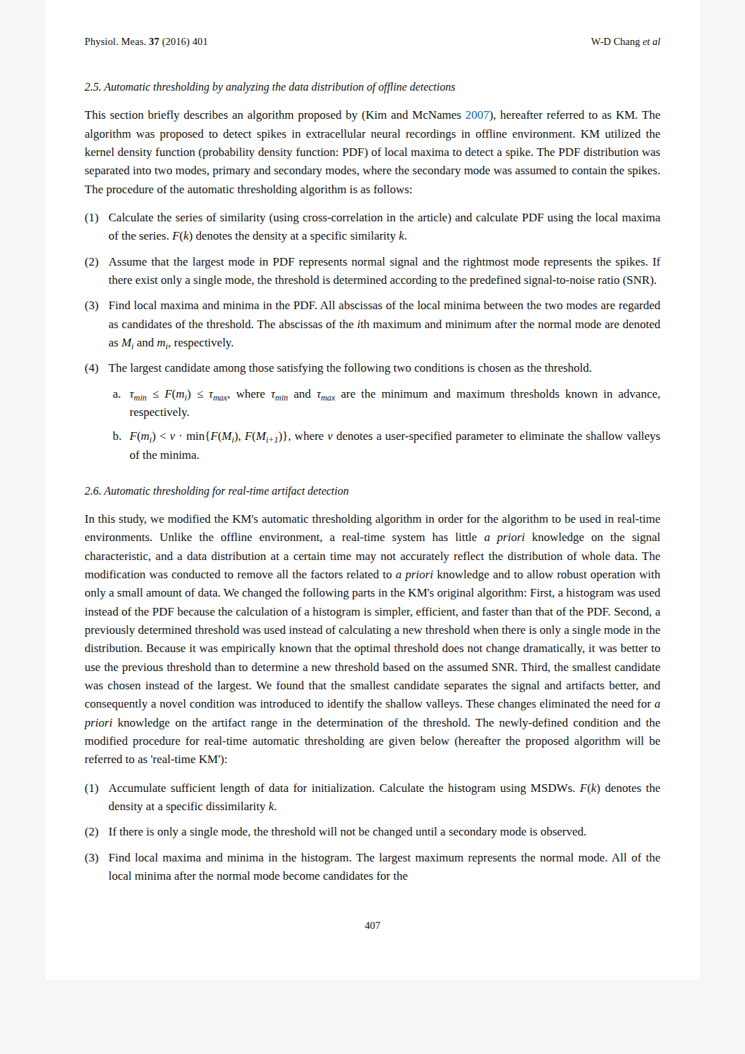Physiol. Meas. 37 (2016) 401
W-D Chang et al
2.5. Automatic thresholding by analyzing the data distribution of offline detections
This section briefly describes an algorithm proposed by (Kim and McNames 2007), hereafter referred to as KM. The algorithm was proposed to detect spikes in extracellular neural recordings in offline environment. KM utilized the kernel density function (probability density function: PDF) of local maxima to detect a spike. The PDF distribution was separated into two modes, primary and secondary modes, where the secondary mode was assumed to contain the spikes. The procedure of the automatic thresholding algorithm is as follows:
Calculate the series of similarity (using cross-correlation in the article) and calculate PDF using the local maxima of the series. F(k) denotes the density at a specific similarity k.
Assume that the largest mode in PDF represents normal signal and the rightmost mode represents the spikes. If there exist only a single mode, the threshold is determined according to the predefined signal-to-noise ratio (SNR).
Find local maxima and minima in the PDF. All abscissas of the local minima between the two modes are regarded as candidates of the threshold. The abscissas of the ith maximum and minimum after the normal mode are denoted as Mi and mi, respectively.
The largest candidate among those satisfying the following two conditions is chosen as the threshold.
τmin ≤ F(mi) ≤ τmax, where τmin and τmax are the minimum and maximum thresholds known in advance, respectively.
F(mi) < v · min{F(Mi), F(Mi+1)}, where v denotes a user-specified parameter to eliminate the shallow valleys of the minima.
2.6. Automatic thresholding for real-time artifact detection
In this study, we modified the KM's automatic thresholding algorithm in order for the algorithm to be used in real-time environments. Unlike the offline environment, a real-time system has little a priori knowledge on the signal characteristic, and a data distribution at a certain time may not accurately reflect the distribution of whole data. The modification was conducted to remove all the factors related to a priori knowledge and to allow robust operation with only a small amount of data. We changed the following parts in the KM's original algorithm: First, a histogram was used instead of the PDF because the calculation of a histogram is simpler, efficient, and faster than that of the PDF. Second, a previously determined threshold was used instead of calculating a new threshold when there is only a single mode in the distribution. Because it was empirically known that the optimal threshold does not change dramatically, it was better to use the previous threshold than to determine a new threshold based on the assumed SNR. Third, the smallest candidate was chosen instead of the largest. We found that the smallest candidate separates the signal and artifacts better, and consequently a novel condition was introduced to identify the shallow valleys. These changes eliminated the need for a priori knowledge on the artifact range in the determination of the threshold. The newly-defined condition and the modified procedure for real-time automatic thresholding are given below (hereafter the proposed algorithm will be referred to as 'real-time KM'):
Accumulate sufficient length of data for initialization. Calculate the histogram using MSDWs. F(k) denotes the density at a specific dissimilarity k.
If there is only a single mode, the threshold will not be changed until a secondary mode is observed.
Find local maxima and minima in the histogram. The largest maximum represents the normal mode. All of the local minima after the normal mode become candidates for the
407